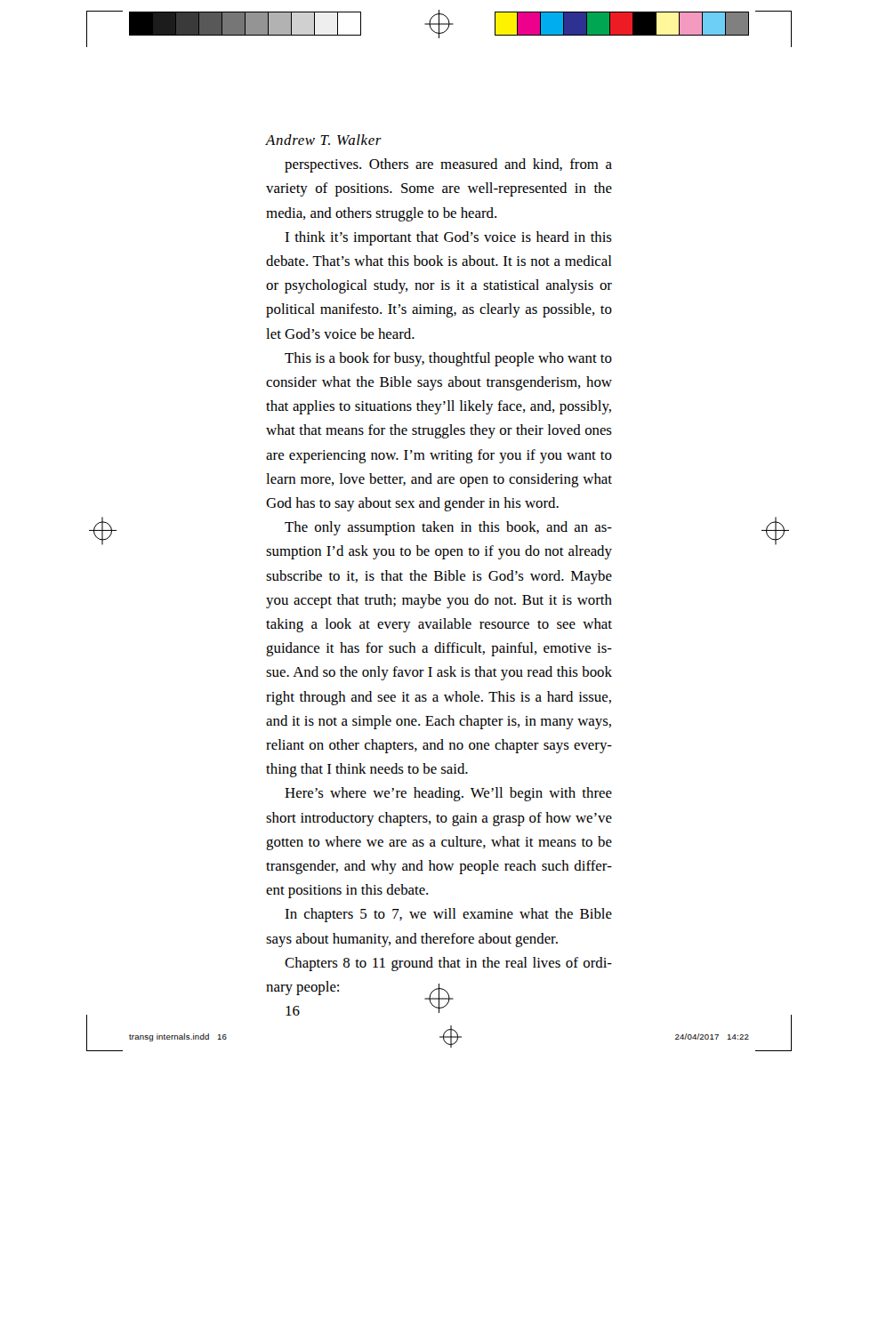Andrew T. Walker
perspectives. Others are measured and kind, from a variety of positions. Some are well-represented in the media, and others struggle to be heard.
I think it’s important that God’s voice is heard in this debate. That’s what this book is about. It is not a medical or psychological study, nor is it a statistical analysis or political manifesto. It’s aiming, as clearly as possible, to let God’s voice be heard.
This is a book for busy, thoughtful people who want to consider what the Bible says about transgenderism, how that applies to situations they’ll likely face, and, possibly, what that means for the struggles they or their loved ones are experiencing now. I’m writing for you if you want to learn more, love better, and are open to considering what God has to say about sex and gender in his word.
The only assumption taken in this book, and an assumption I’d ask you to be open to if you do not already subscribe to it, is that the Bible is God’s word. Maybe you accept that truth; maybe you do not. But it is worth taking a look at every available resource to see what guidance it has for such a difficult, painful, emotive issue. And so the only favor I ask is that you read this book right through and see it as a whole. This is a hard issue, and it is not a simple one. Each chapter is, in many ways, reliant on other chapters, and no one chapter says everything that I think needs to be said.
Here’s where we’re heading. We’ll begin with three short introductory chapters, to gain a grasp of how we’ve gotten to where we are as a culture, what it means to be transgender, and why and how people reach such different positions in this debate.
In chapters 5 to 7, we will examine what the Bible says about humanity, and therefore about gender.
Chapters 8 to 11 ground that in the real lives of ordinary people:
16
transg internals.indd 16 24/04/2017 14:22